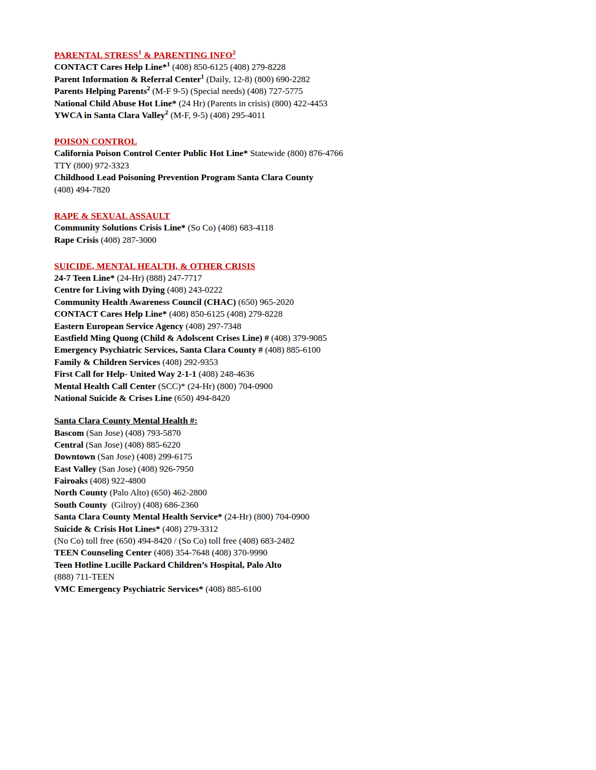PARENTAL STRESS1 & PARENTING INFO2
CONTACT Cares Help Line*1 (408) 850-6125 (408) 279-8228
Parent Information & Referral Center1 (Daily, 12-8) (800) 690-2282
Parents Helping Parents2 (M-F 9-5) (Special needs) (408) 727-5775
National Child Abuse Hot Line* (24 Hr) (Parents in crisis) (800) 422-4453
YWCA in Santa Clara Valley2 (M-F, 9-5) (408) 295-4011
POISON CONTROL
California Poison Control Center Public Hot Line* Statewide (800) 876-4766
TTY (800) 972-3323
Childhood Lead Poisoning Prevention Program Santa Clara County
(408) 494-7820
RAPE & SEXUAL ASSAULT
Community Solutions Crisis Line* (So Co) (408) 683-4118
Rape Crisis (408) 287-3000
SUICIDE, MENTAL HEALTH, & OTHER CRISIS
24-7 Teen Line* (24-Hr) (888) 247-7717
Centre for Living with Dying (408) 243-0222
Community Health Awareness Council (CHAC) (650) 965-2020
CONTACT Cares Help Line* (408) 850-6125 (408) 279-8228
Eastern European Service Agency (408) 297-7348
Eastfield Ming Quong (Child & Adolscent Crises Line) # (408) 379-9085
Emergency Psychiatric Services, Santa Clara County # (408) 885-6100
Family & Children Services (408) 292-9353
First Call for Help- United Way 2-1-1 (408) 248-4636
Mental Health Call Center (SCC)* (24-Hr) (800) 704-0900
National Suicide & Crises Line (650) 494-8420
Santa Clara County Mental Health #:
Bascom (San Jose) (408) 793-5870
Central (San Jose) (408) 885-6220
Downtown (San Jose) (408) 299-6175
East Valley (San Jose) (408) 926-7950
Fairoaks (408) 922-4800
North County (Palo Alto) (650) 462-2800
South County (Gilroy) (408) 686-2360
Santa Clara County Mental Health Service* (24-Hr) (800) 704-0900
Suicide & Crisis Hot Lines* (408) 279-3312
(No Co) toll free (650) 494-8420 / (So Co) toll free (408) 683-2482
TEEN Counseling Center (408) 354-7648 (408) 370-9990
Teen Hotline Lucille Packard Children’s Hospital, Palo Alto
(888) 711-TEEN
VMC Emergency Psychiatric Services* (408) 885-6100